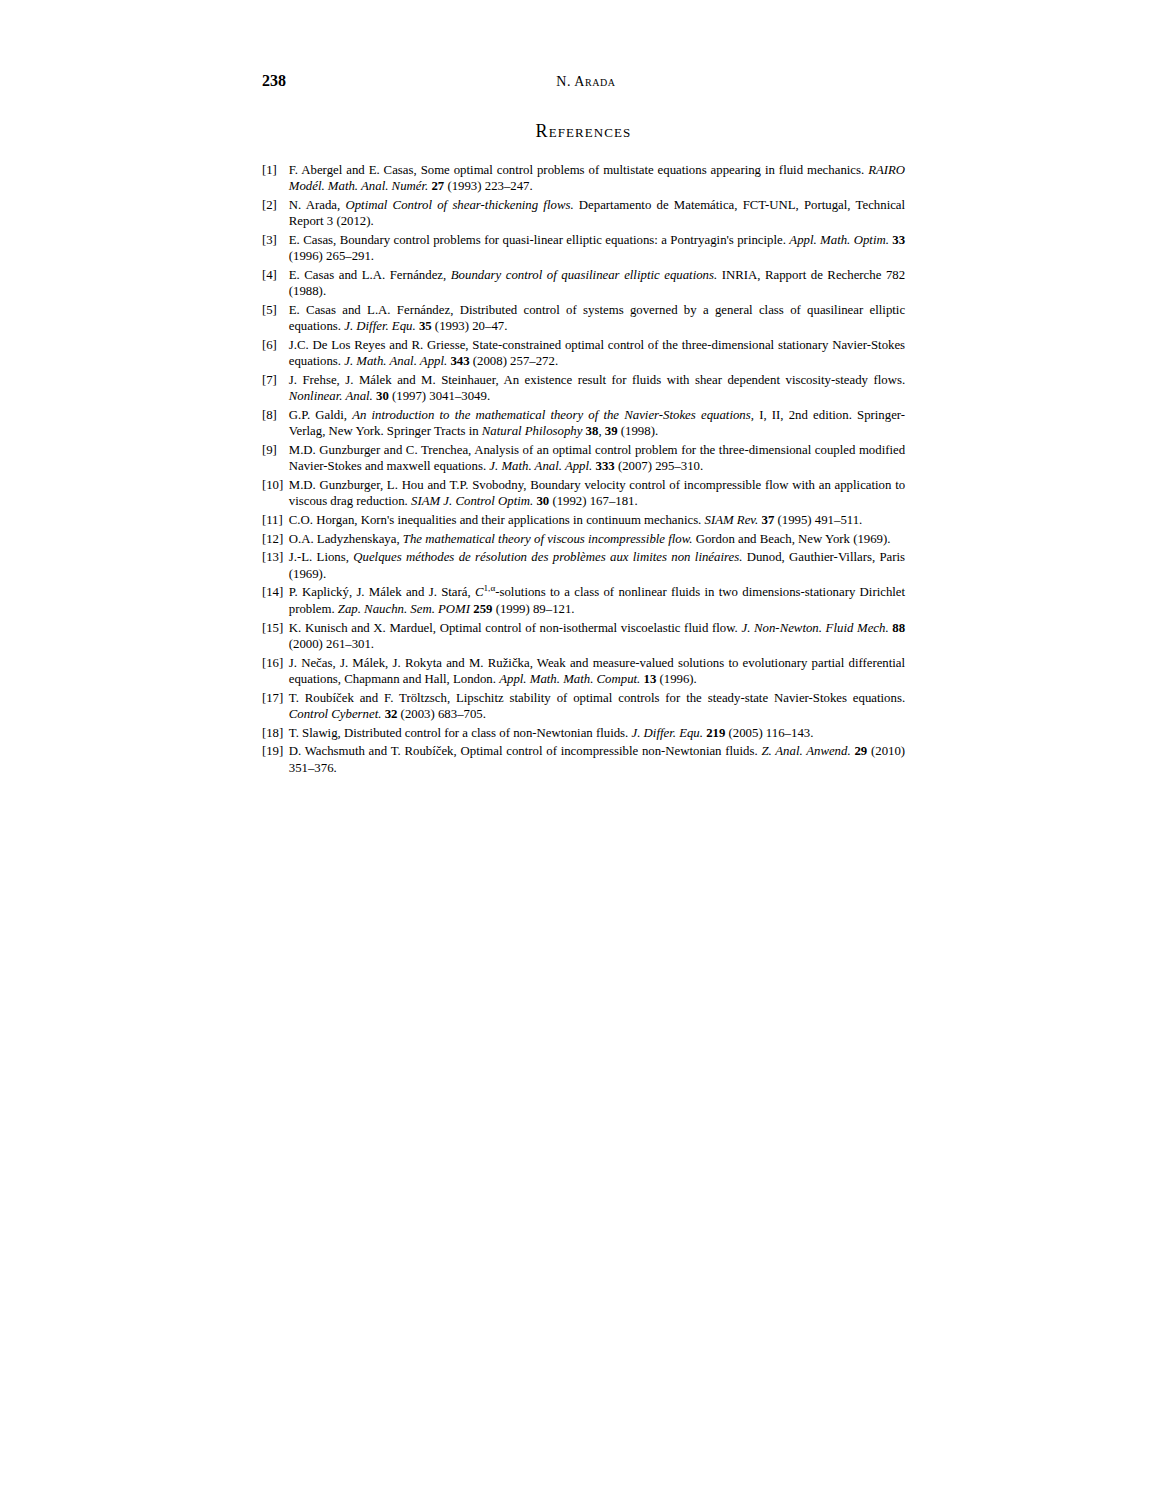238 N. Arada
References
[1] F. Abergel and E. Casas, Some optimal control problems of multistate equations appearing in fluid mechanics. RAIRO Modél. Math. Anal. Numér. 27 (1993) 223–247.
[2] N. Arada, Optimal Control of shear-thickening flows. Departamento de Matemática, FCT-UNL, Portugal, Technical Report 3 (2012).
[3] E. Casas, Boundary control problems for quasi-linear elliptic equations: a Pontryagin's principle. Appl. Math. Optim. 33 (1996) 265–291.
[4] E. Casas and L.A. Fernández, Boundary control of quasilinear elliptic equations. INRIA, Rapport de Recherche 782 (1988).
[5] E. Casas and L.A. Fernández, Distributed control of systems governed by a general class of quasilinear elliptic equations. J. Differ. Equ. 35 (1993) 20–47.
[6] J.C. De Los Reyes and R. Griesse, State-constrained optimal control of the three-dimensional stationary Navier-Stokes equations. J. Math. Anal. Appl. 343 (2008) 257–272.
[7] J. Frehse, J. Málek and M. Steinhauer, An existence result for fluids with shear dependent viscosity-steady flows. Nonlinear. Anal. 30 (1997) 3041–3049.
[8] G.P. Galdi, An introduction to the mathematical theory of the Navier-Stokes equations, I, II, 2nd edition. Springer-Verlag, New York. Springer Tracts in Natural Philosophy 38, 39 (1998).
[9] M.D. Gunzburger and C. Trenchea, Analysis of an optimal control problem for the three-dimensional coupled modified Navier-Stokes and maxwell equations. J. Math. Anal. Appl. 333 (2007) 295–310.
[10] M.D. Gunzburger, L. Hou and T.P. Svobodny, Boundary velocity control of incompressible flow with an application to viscous drag reduction. SIAM J. Control Optim. 30 (1992) 167–181.
[11] C.O. Horgan, Korn's inequalities and their applications in continuum mechanics. SIAM Rev. 37 (1995) 491–511.
[12] O.A. Ladyzhenskaya, The mathematical theory of viscous incompressible flow. Gordon and Beach, New York (1969).
[13] J.-L. Lions, Quelques méthodes de résolution des problèmes aux limites non linéaires. Dunod, Gauthier-Villars, Paris (1969).
[14] P. Kaplický, J. Málek and J. Stará, C1,α-solutions to a class of nonlinear fluids in two dimensions-stationary Dirichlet problem. Zap. Nauchn. Sem. POMI 259 (1999) 89–121.
[15] K. Kunisch and X. Marduel, Optimal control of non-isothermal viscoelastic fluid flow. J. Non-Newton. Fluid Mech. 88 (2000) 261–301.
[16] J. Nečas, J. Málek, J. Rokyta and M. Ružička, Weak and measure-valued solutions to evolutionary partial differential equations, Chapmann and Hall, London. Appl. Math. Math. Comput. 13 (1996).
[17] T. Roubíček and F. Tröltzsch, Lipschitz stability of optimal controls for the steady-state Navier-Stokes equations. Control Cybernet. 32 (2003) 683–705.
[18] T. Slawig, Distributed control for a class of non-Newtonian fluids. J. Differ. Equ. 219 (2005) 116–143.
[19] D. Wachsmuth and T. Roubíček, Optimal control of incompressible non-Newtonian fluids. Z. Anal. Anwend. 29 (2010) 351–376.